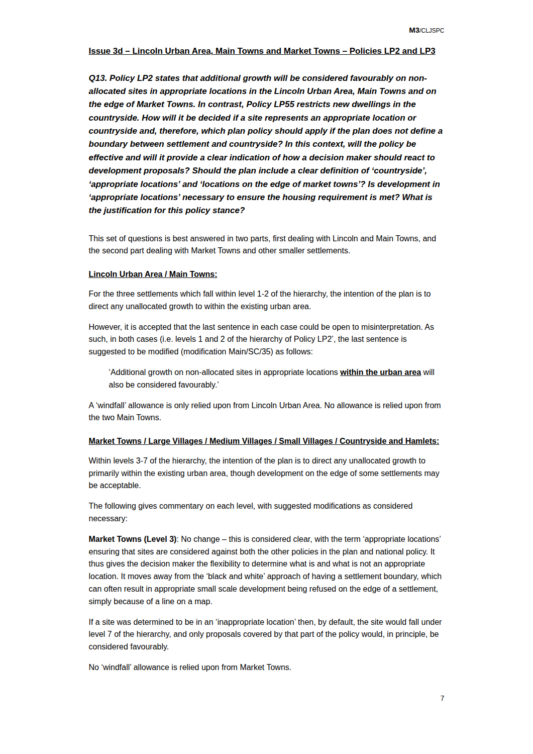M3/CLJSPC
Issue 3d – Lincoln Urban Area, Main Towns and Market Towns – Policies LP2 and LP3
Q13. Policy LP2 states that additional growth will be considered favourably on non-allocated sites in appropriate locations in the Lincoln Urban Area, Main Towns and on the edge of Market Towns. In contrast, Policy LP55 restricts new dwellings in the countryside. How will it be decided if a site represents an appropriate location or countryside and, therefore, which plan policy should apply if the plan does not define a boundary between settlement and countryside? In this context, will the policy be effective and will it provide a clear indication of how a decision maker should react to development proposals? Should the plan include a clear definition of ‘countryside’, ‘appropriate locations’ and ‘locations on the edge of market towns’? Is development in ‘appropriate locations’ necessary to ensure the housing requirement is met? What is the justification for this policy stance?
This set of questions is best answered in two parts, first dealing with Lincoln and Main Towns, and the second part dealing with Market Towns and other smaller settlements.
Lincoln Urban Area / Main Towns:
For the three settlements which fall within level 1-2 of the hierarchy, the intention of the plan is to direct any unallocated growth to within the existing urban area.
However, it is accepted that the last sentence in each case could be open to misinterpretation. As such, in both cases (i.e. levels 1 and 2 of the hierarchy of Policy LP2’, the last sentence is suggested to be modified (modification Main/SC/35) as follows:
‘Additional growth on non-allocated sites in appropriate locations within the urban area will also be considered favourably.’
A ‘windfall’ allowance is only relied upon from Lincoln Urban Area. No allowance is relied upon from the two Main Towns.
Market Towns / Large Villages / Medium Villages / Small Villages / Countryside and Hamlets:
Within levels 3-7 of the hierarchy, the intention of the plan is to direct any unallocated growth to primarily within the existing urban area, though development on the edge of some settlements may be acceptable.
The following gives commentary on each level, with suggested modifications as considered necessary:
Market Towns (Level 3): No change – this is considered clear, with the term ‘appropriate locations’ ensuring that sites are considered against both the other policies in the plan and national policy. It thus gives the decision maker the flexibility to determine what is and what is not an appropriate location. It moves away from the ‘black and white’ approach of having a settlement boundary, which can often result in appropriate small scale development being refused on the edge of a settlement, simply because of a line on a map.
If a site was determined to be in an ‘inappropriate location’ then, by default, the site would fall under level 7 of the hierarchy, and only proposals covered by that part of the policy would, in principle, be considered favourably.
No ‘windfall’ allowance is relied upon from Market Towns.
7